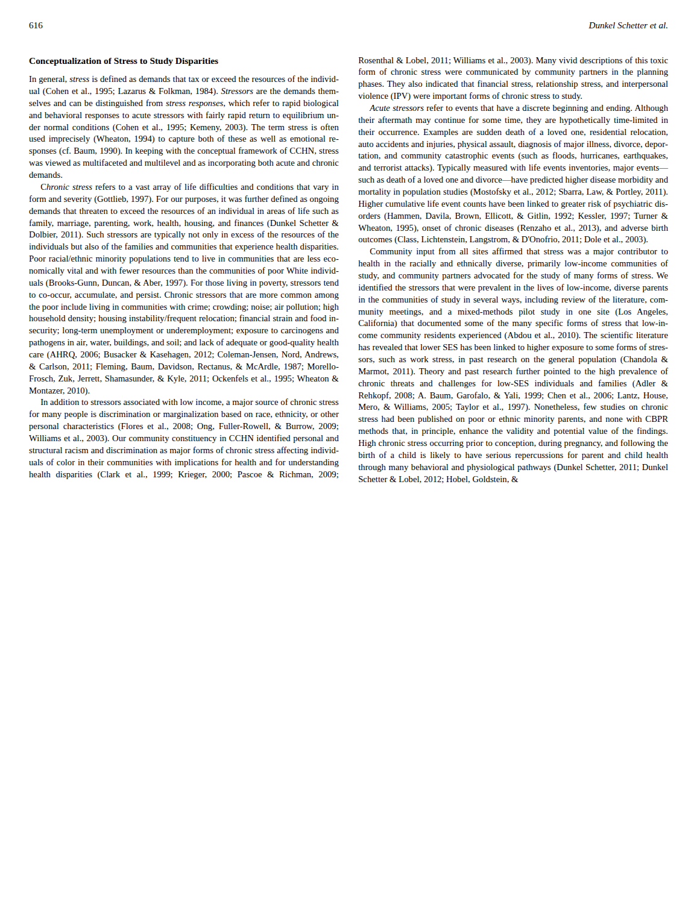616 Dunkel Schetter et al.
Conceptualization of Stress to Study Disparities
In general, stress is defined as demands that tax or exceed the resources of the individual (Cohen et al., 1995; Lazarus & Folkman, 1984). Stressors are the demands themselves and can be distinguished from stress responses, which refer to rapid biological and behavioral responses to acute stressors with fairly rapid return to equilibrium under normal conditions (Cohen et al., 1995; Kemeny, 2003). The term stress is often used imprecisely (Wheaton, 1994) to capture both of these as well as emotional responses (cf. Baum, 1990). In keeping with the conceptual framework of CCHN, stress was viewed as multifaceted and multilevel and as incorporating both acute and chronic demands.
Chronic stress refers to a vast array of life difficulties and conditions that vary in form and severity (Gottlieb, 1997). For our purposes, it was further defined as ongoing demands that threaten to exceed the resources of an individual in areas of life such as family, marriage, parenting, work, health, housing, and finances (Dunkel Schetter & Dolbier, 2011). Such stressors are typically not only in excess of the resources of the individuals but also of the families and communities that experience health disparities. Poor racial/ethnic minority populations tend to live in communities that are less economically vital and with fewer resources than the communities of poor White individuals (Brooks-Gunn, Duncan, & Aber, 1997). For those living in poverty, stressors tend to co-occur, accumulate, and persist. Chronic stressors that are more common among the poor include living in communities with crime; crowding; noise; air pollution; high household density; housing instability/frequent relocation; financial strain and food insecurity; long-term unemployment or underemployment; exposure to carcinogens and pathogens in air, water, buildings, and soil; and lack of adequate or good-quality health care (AHRQ, 2006; Busacker & Kasehagen, 2012; Coleman-Jensen, Nord, Andrews, & Carlson, 2011; Fleming, Baum, Davidson, Rectanus, & McArdle, 1987; Morello-Frosch, Zuk, Jerrett, Shamasunder, & Kyle, 2011; Ockenfels et al., 1995; Wheaton & Montazer, 2010).
In addition to stressors associated with low income, a major source of chronic stress for many people is discrimination or marginalization based on race, ethnicity, or other personal characteristics (Flores et al., 2008; Ong, Fuller-Rowell, & Burrow, 2009; Williams et al., 2003). Our community constituency in CCHN identified personal and structural racism and discrimination as major forms of chronic stress affecting individuals of color in their communities with implications for health and for understanding health disparities (Clark et al., 1999; Krieger, 2000; Pascoe & Richman, 2009; Rosenthal & Lobel, 2011; Williams et al., 2003). Many vivid descriptions of this toxic form of chronic stress were communicated by community partners in the planning phases. They also indicated that financial stress, relationship stress, and interpersonal violence (IPV) were important forms of chronic stress to study.
Acute stressors refer to events that have a discrete beginning and ending. Although their aftermath may continue for some time, they are hypothetically time-limited in their occurrence. Examples are sudden death of a loved one, residential relocation, auto accidents and injuries, physical assault, diagnosis of major illness, divorce, deportation, and community catastrophic events (such as floods, hurricanes, earthquakes, and terrorist attacks). Typically measured with life events inventories, major events—such as death of a loved one and divorce—have predicted higher disease morbidity and mortality in population studies (Mostofsky et al., 2012; Sbarra, Law, & Portley, 2011). Higher cumulative life event counts have been linked to greater risk of psychiatric disorders (Hammen, Davila, Brown, Ellicott, & Gitlin, 1992; Kessler, 1997; Turner & Wheaton, 1995), onset of chronic diseases (Renzaho et al., 2013), and adverse birth outcomes (Class, Lichtenstein, Langstrom, & D'Onofrio, 2011; Dole et al., 2003).
Community input from all sites affirmed that stress was a major contributor to health in the racially and ethnically diverse, primarily low-income communities of study, and community partners advocated for the study of many forms of stress. We identified the stressors that were prevalent in the lives of low-income, diverse parents in the communities of study in several ways, including review of the literature, community meetings, and a mixed-methods pilot study in one site (Los Angeles, California) that documented some of the many specific forms of stress that low-income community residents experienced (Abdou et al., 2010). The scientific literature has revealed that lower SES has been linked to higher exposure to some forms of stressors, such as work stress, in past research on the general population (Chandola & Marmot, 2011). Theory and past research further pointed to the high prevalence of chronic threats and challenges for low-SES individuals and families (Adler & Rehkopf, 2008; A. Baum, Garofalo, & Yali, 1999; Chen et al., 2006; Lantz, House, Mero, & Williams, 2005; Taylor et al., 1997). Nonetheless, few studies on chronic stress had been published on poor or ethnic minority parents, and none with CBPR methods that, in principle, enhance the validity and potential value of the findings. High chronic stress occurring prior to conception, during pregnancy, and following the birth of a child is likely to have serious repercussions for parent and child health through many behavioral and physiological pathways (Dunkel Schetter, 2011; Dunkel Schetter & Lobel, 2012; Hobel, Goldstein, &